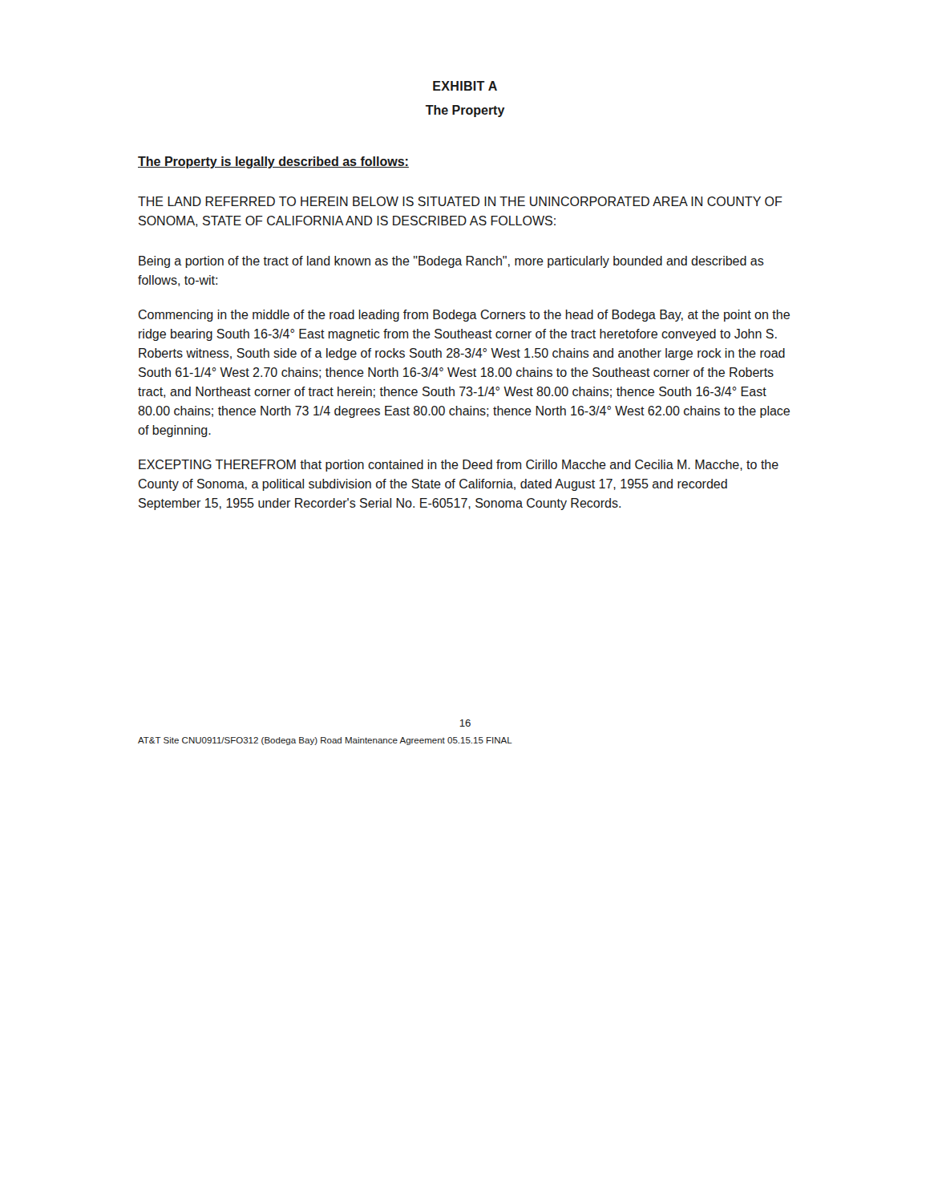EXHIBIT A
The Property
The Property is legally described as follows:
THE LAND REFERRED TO HEREIN BELOW IS SITUATED IN THE UNINCORPORATED AREA IN COUNTY OF SONOMA, STATE OF CALIFORNIA AND IS DESCRIBED AS FOLLOWS:
Being a portion of the tract of land known as the "Bodega Ranch", more particularly bounded and described as follows, to-wit:
Commencing in the middle of the road leading from Bodega Corners to the head of Bodega Bay, at the point on the ridge bearing South 16-3/4° East magnetic from the Southeast corner of the tract heretofore conveyed to John S. Roberts witness, South side of a ledge of rocks South 28-3/4° West 1.50 chains and another large rock in the road South 61-1/4° West 2.70 chains; thence North 16-3/4° West 18.00 chains to the Southeast corner of the Roberts tract, and Northeast corner of tract herein; thence South 73-1/4° West 80.00 chains; thence South 16-3/4° East 80.00 chains; thence North 73 1/4 degrees East 80.00 chains; thence North 16-3/4° West 62.00 chains to the place of beginning.
EXCEPTING THEREFROM that portion contained in the Deed from Cirillo Macche and Cecilia M. Macche, to the County of Sonoma, a political subdivision of the State of California, dated August 17, 1955 and recorded September 15, 1955 under Recorder's Serial No. E-60517, Sonoma County Records.
16
AT&T Site CNU0911/SFO312 (Bodega Bay) Road Maintenance Agreement 05.15.15 FINAL